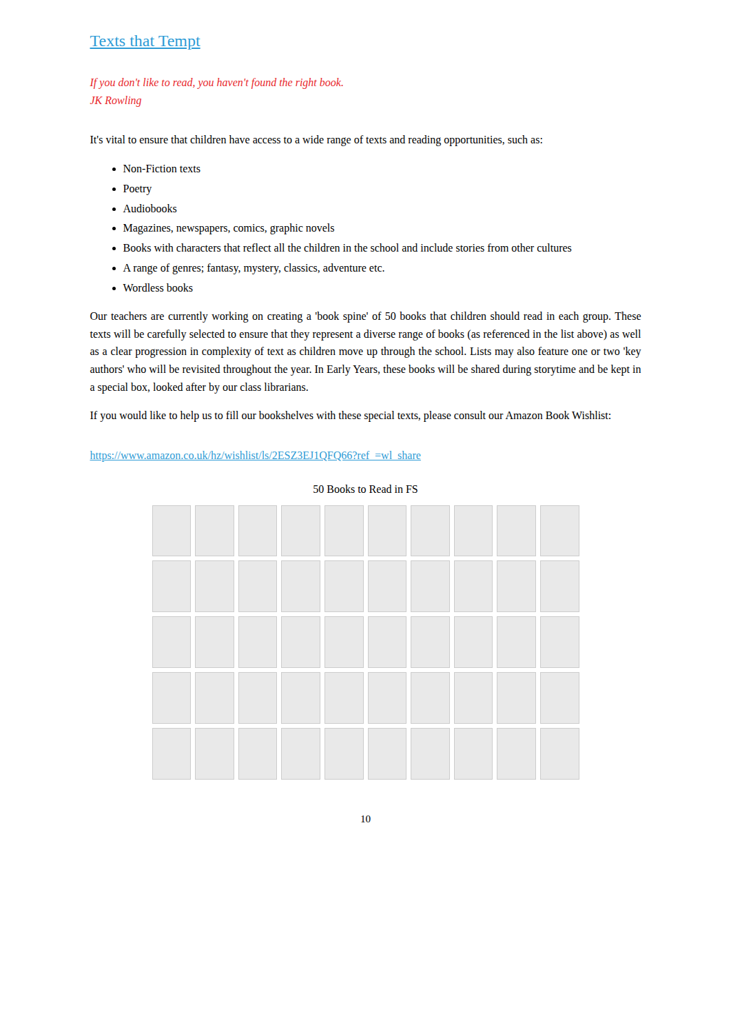Texts that Tempt
If you don't like to read, you haven't found the right book.
JK Rowling
It's vital to ensure that children have access to a wide range of texts and reading opportunities, such as:
Non-Fiction texts
Poetry
Audiobooks
Magazines, newspapers, comics, graphic novels
Books with characters that reflect all the children in the school and include stories from other cultures
A range of genres; fantasy, mystery, classics, adventure etc.
Wordless books
Our teachers are currently working on creating a 'book spine' of 50 books that children should read in each group. These texts will be carefully selected to ensure that they represent a diverse range of books (as referenced in the list above) as well as a clear progression in complexity of text as children move up through the school. Lists may also feature one or two 'key authors' who will be revisited throughout the year. In Early Years, these books will be shared during storytime and be kept in a special box, looked after by our class librarians.
If you would like to help us to fill our bookshelves with these special texts, please consult our Amazon Book Wishlist:
https://www.amazon.co.uk/hz/wishlist/ls/2ESZ3EJ1QFQ66?ref_=wl_share
50 Books to Read in FS
10